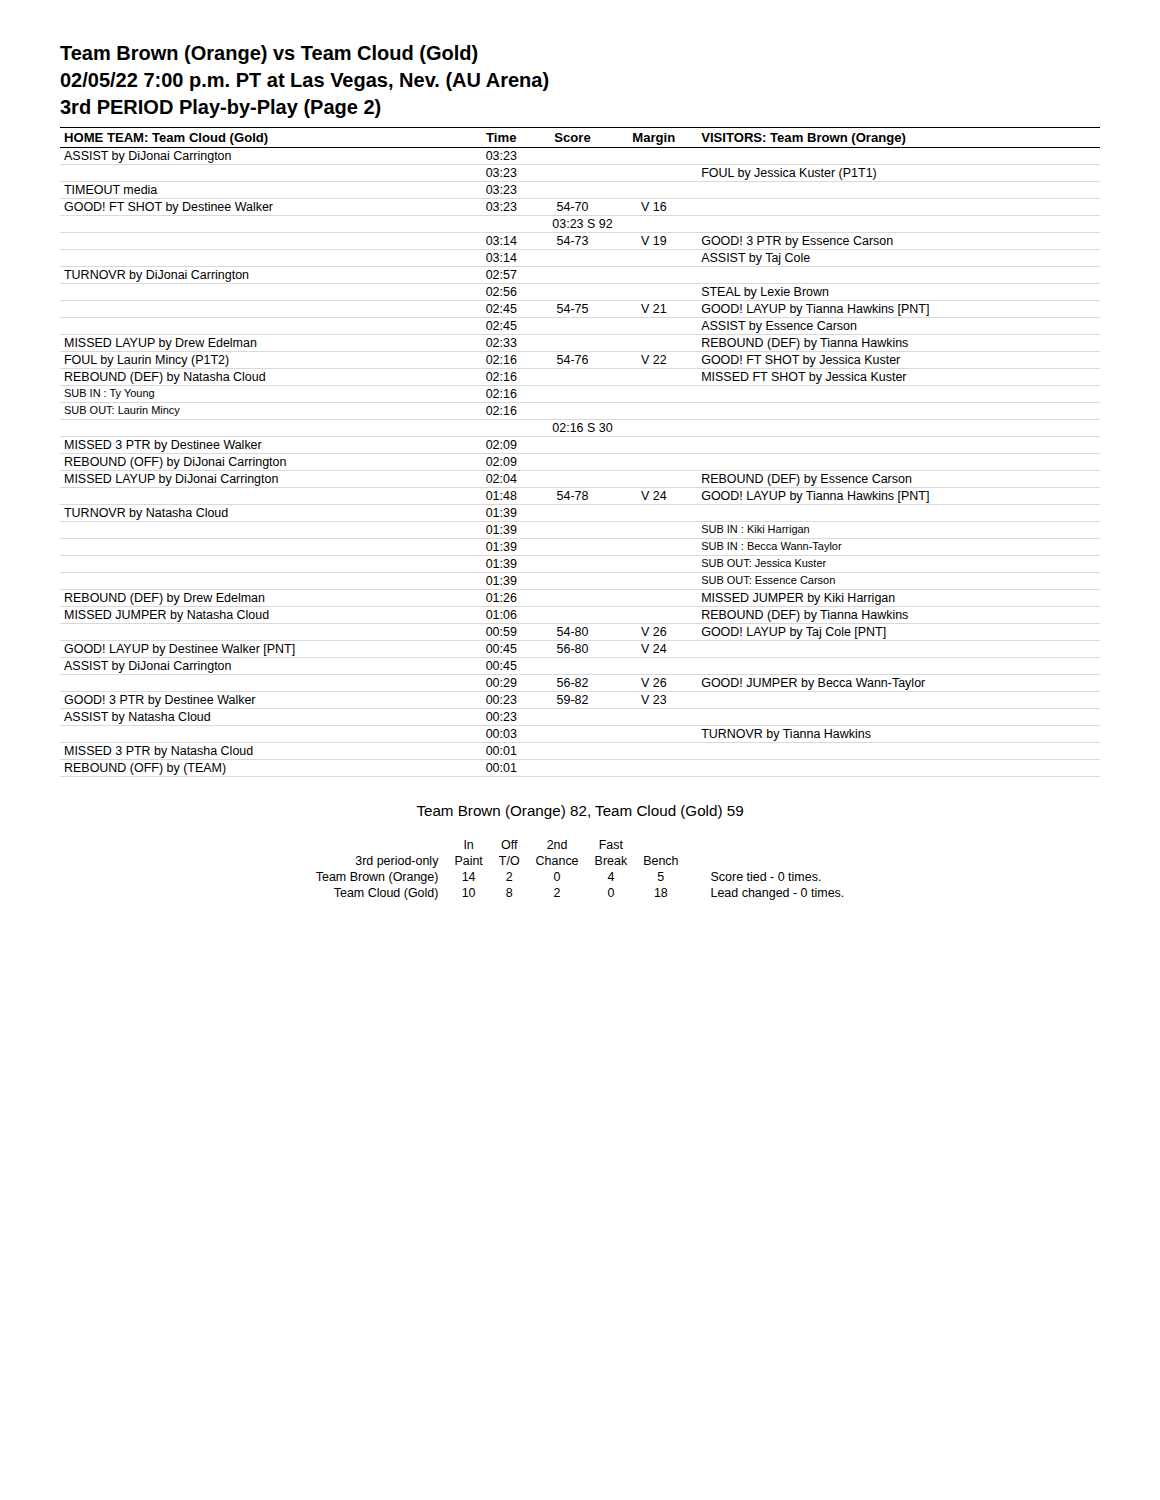Team Brown (Orange) vs Team Cloud (Gold)
02/05/22 7:00 p.m. PT at Las Vegas, Nev. (AU Arena)
3rd PERIOD Play-by-Play (Page 2)
| HOME TEAM: Team Cloud (Gold) | Time | Score | Margin | VISITORS: Team Brown (Orange) |
| --- | --- | --- | --- | --- |
| ASSIST by DiJonai Carrington | 03:23 | | | |
| | 03:23 | | | FOUL by Jessica Kuster (P1T1) |
| TIMEOUT media | 03:23 | | | |
| GOOD! FT SHOT by Destinee Walker | 03:23 | 54-70 | V 16 | |
| | 03:23 S 92 | |
| | 03:14 | 54-73 | V 19 | GOOD! 3 PTR by Essence Carson |
| | 03:14 | | | ASSIST by Taj Cole |
| TURNOVR by DiJonai Carrington | 02:57 | | | |
| | 02:56 | | | STEAL by Lexie Brown |
| | 02:45 | 54-75 | V 21 | GOOD! LAYUP by Tianna Hawkins [PNT] |
| | 02:45 | | | ASSIST by Essence Carson |
| MISSED LAYUP by Drew Edelman | 02:33 | | | REBOUND (DEF) by Tianna Hawkins |
| FOUL by Laurin Mincy (P1T2) | 02:16 | 54-76 | V 22 | GOOD! FT SHOT by Jessica Kuster |
| REBOUND (DEF) by Natasha Cloud | 02:16 | | | MISSED FT SHOT by Jessica Kuster |
| SUB IN : Ty Young | 02:16 | | | |
| SUB OUT: Laurin Mincy | 02:16 | | | |
| | 02:16 S 30 | |
| MISSED 3 PTR by Destinee Walker | 02:09 | | | |
| REBOUND (OFF) by DiJonai Carrington | 02:09 | | | |
| MISSED LAYUP by DiJonai Carrington | 02:04 | | | REBOUND (DEF) by Essence Carson |
| | 01:48 | 54-78 | V 24 | GOOD! LAYUP by Tianna Hawkins [PNT] |
| TURNOVR by Natasha Cloud | 01:39 | | | |
| | 01:39 | | | SUB IN : Kiki Harrigan |
| | 01:39 | | | SUB IN : Becca Wann-Taylor |
| | 01:39 | | | SUB OUT: Jessica Kuster |
| | 01:39 | | | SUB OUT: Essence Carson |
| REBOUND (DEF) by Drew Edelman | 01:26 | | | MISSED JUMPER by Kiki Harrigan |
| MISSED JUMPER by Natasha Cloud | 01:06 | | | REBOUND (DEF) by Tianna Hawkins |
| | 00:59 | 54-80 | V 26 | GOOD! LAYUP by Taj Cole [PNT] |
| GOOD! LAYUP by Destinee Walker [PNT] | 00:45 | 56-80 | V 24 | |
| ASSIST by DiJonai Carrington | 00:45 | | | |
| | 00:29 | 56-82 | V 26 | GOOD! JUMPER by Becca Wann-Taylor |
| GOOD! 3 PTR by Destinee Walker | 00:23 | 59-82 | V 23 | |
| ASSIST by Natasha Cloud | 00:23 | | | |
| | 00:03 | | | TURNOVR by Tianna Hawkins |
| MISSED 3 PTR by Natasha Cloud | 00:01 | | | |
| REBOUND (OFF) by (TEAM) | 00:01 | | | |
Team Brown (Orange) 82, Team Cloud (Gold) 59
| | In | Off | 2nd | Fast | | |
| 3rd period-only | Paint | T/O | Chance | Break | Bench | |
| Team Brown (Orange) | 14 | 2 | 0 | 4 | 5 | Score tied - 0 times. |
| Team Cloud (Gold) | 10 | 8 | 2 | 0 | 18 | Lead changed - 0 times. |